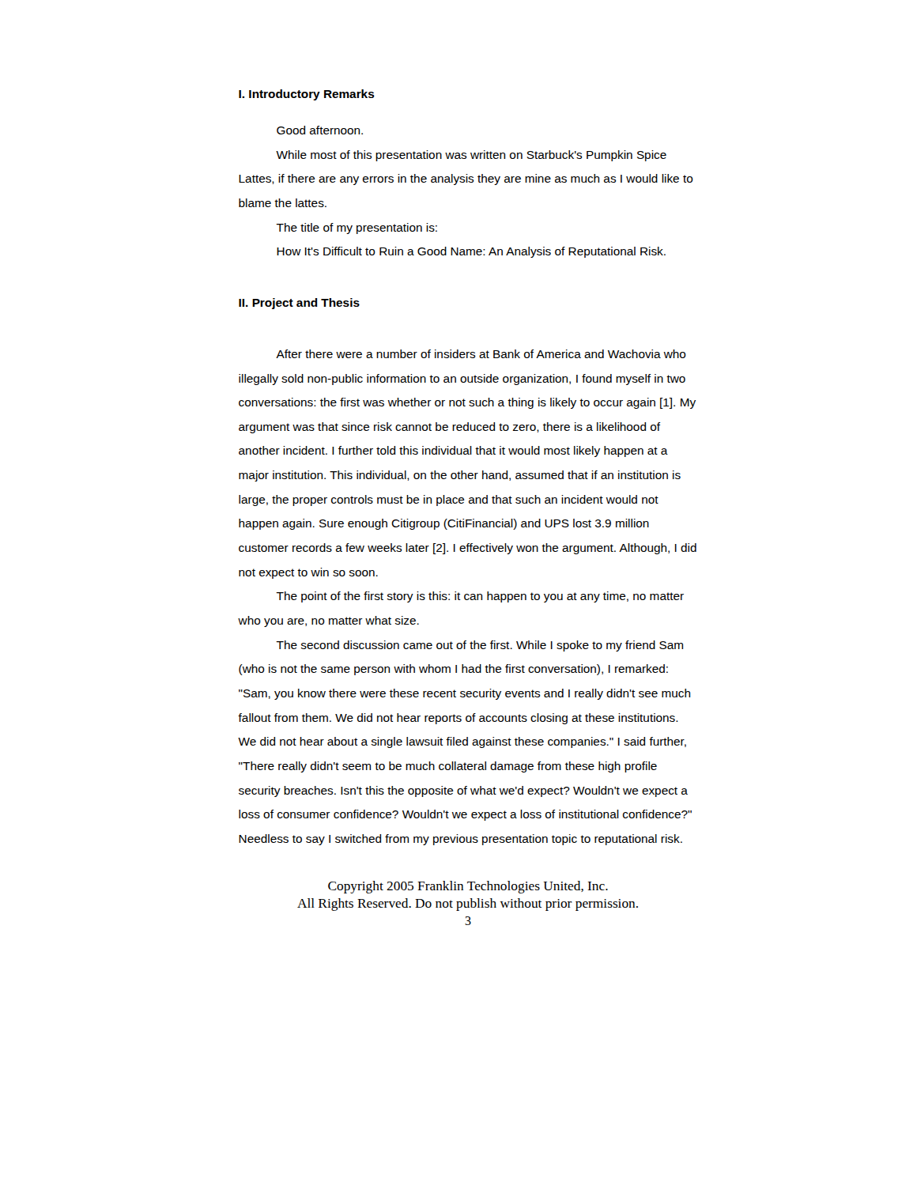I. Introductory Remarks
Good afternoon.
While most of this presentation was written on Starbuck's Pumpkin Spice Lattes, if there are any errors in the analysis they are mine as much as I would like to blame the lattes.
The title of my presentation is:
How It's Difficult to Ruin a Good Name: An Analysis of Reputational Risk.
II. Project and Thesis
After there were a number of insiders at Bank of America and Wachovia who illegally sold non-public information to an outside organization, I found myself in two conversations: the first was whether or not such a thing is likely to occur again [1]. My argument was that since risk cannot be reduced to zero, there is a likelihood of another incident. I further told this individual that it would most likely happen at a major institution. This individual, on the other hand, assumed that if an institution is large, the proper controls must be in place and that such an incident would not happen again. Sure enough Citigroup (CitiFinancial) and UPS lost 3.9 million customer records a few weeks later [2]. I effectively won the argument. Although, I did not expect to win so soon.
The point of the first story is this: it can happen to you at any time, no matter who you are, no matter what size.
The second discussion came out of the first. While I spoke to my friend Sam (who is not the same person with whom I had the first conversation), I remarked: "Sam, you know there were these recent security events and I really didn't see much fallout from them. We did not hear reports of accounts closing at these institutions. We did not hear about a single lawsuit filed against these companies." I said further, "There really didn't seem to be much collateral damage from these high profile security breaches. Isn't this the opposite of what we'd expect? Wouldn't we expect a loss of consumer confidence? Wouldn't we expect a loss of institutional confidence?" Needless to say I switched from my previous presentation topic to reputational risk.
Copyright 2005 Franklin Technologies United, Inc.
All Rights Reserved. Do not publish without prior permission.
3